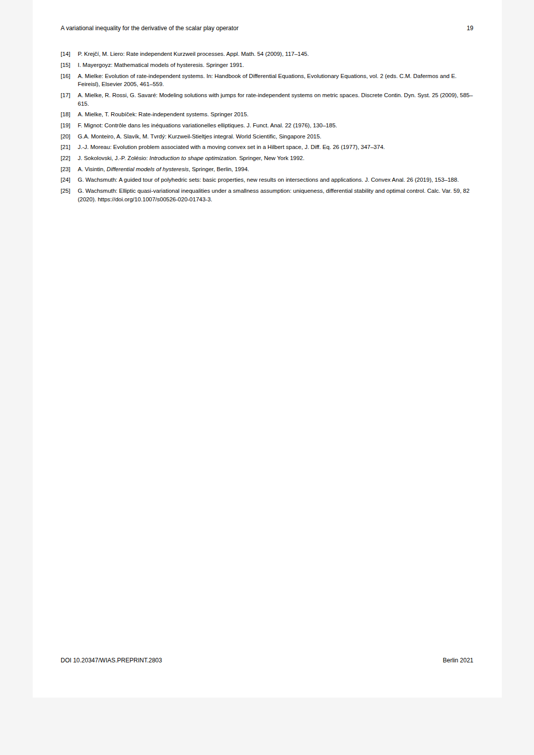A variational inequality for the derivative of the scalar play operator
19
[14] P. Krejčí, M. Liero: Rate independent Kurzweil processes. Appl. Math. 54 (2009), 117–145.
[15] I. Mayergoyz: Mathematical models of hysteresis. Springer 1991.
[16] A. Mielke: Evolution of rate-independent systems. In: Handbook of Differential Equations, Evolutionary Equations, vol. 2 (eds. C.M. Dafermos and E. Feireisl), Elsevier 2005, 461–559.
[17] A. Mielke, R. Rossi, G. Savaré: Modeling solutions with jumps for rate-independent systems on metric spaces. Discrete Contin. Dyn. Syst. 25 (2009), 585–615.
[18] A. Mielke, T. Roubíček: Rate-independent systems. Springer 2015.
[19] F. Mignot: Contrôle dans les inéquations variationelles elliptiques. J. Funct. Anal. 22 (1976), 130–185.
[20] G.A. Monteiro, A. Slavík, M. Tvrdý: Kurzweil-Stieltjes integral. World Scientific, Singapore 2015.
[21] J.-J. Moreau: Evolution problem associated with a moving convex set in a Hilbert space, J. Diff. Eq. 26 (1977), 347–374.
[22] J. Sokolovski, J.-P. Zolésio: Introduction to shape optimization. Springer, New York 1992.
[23] A. Visintin, Differential models of hysteresis, Springer, Berlin, 1994.
[24] G. Wachsmuth: A guided tour of polyhedric sets: basic properties, new results on intersections and applications. J. Convex Anal. 26 (2019), 153–188.
[25] G. Wachsmuth: Elliptic quasi-variational inequalities under a smallness assumption: uniqueness, differential stability and optimal control. Calc. Var. 59, 82 (2020). https://doi.org/10.1007/s00526-020-01743-3.
DOI 10.20347/WIAS.PREPRINT.2803
Berlin 2021